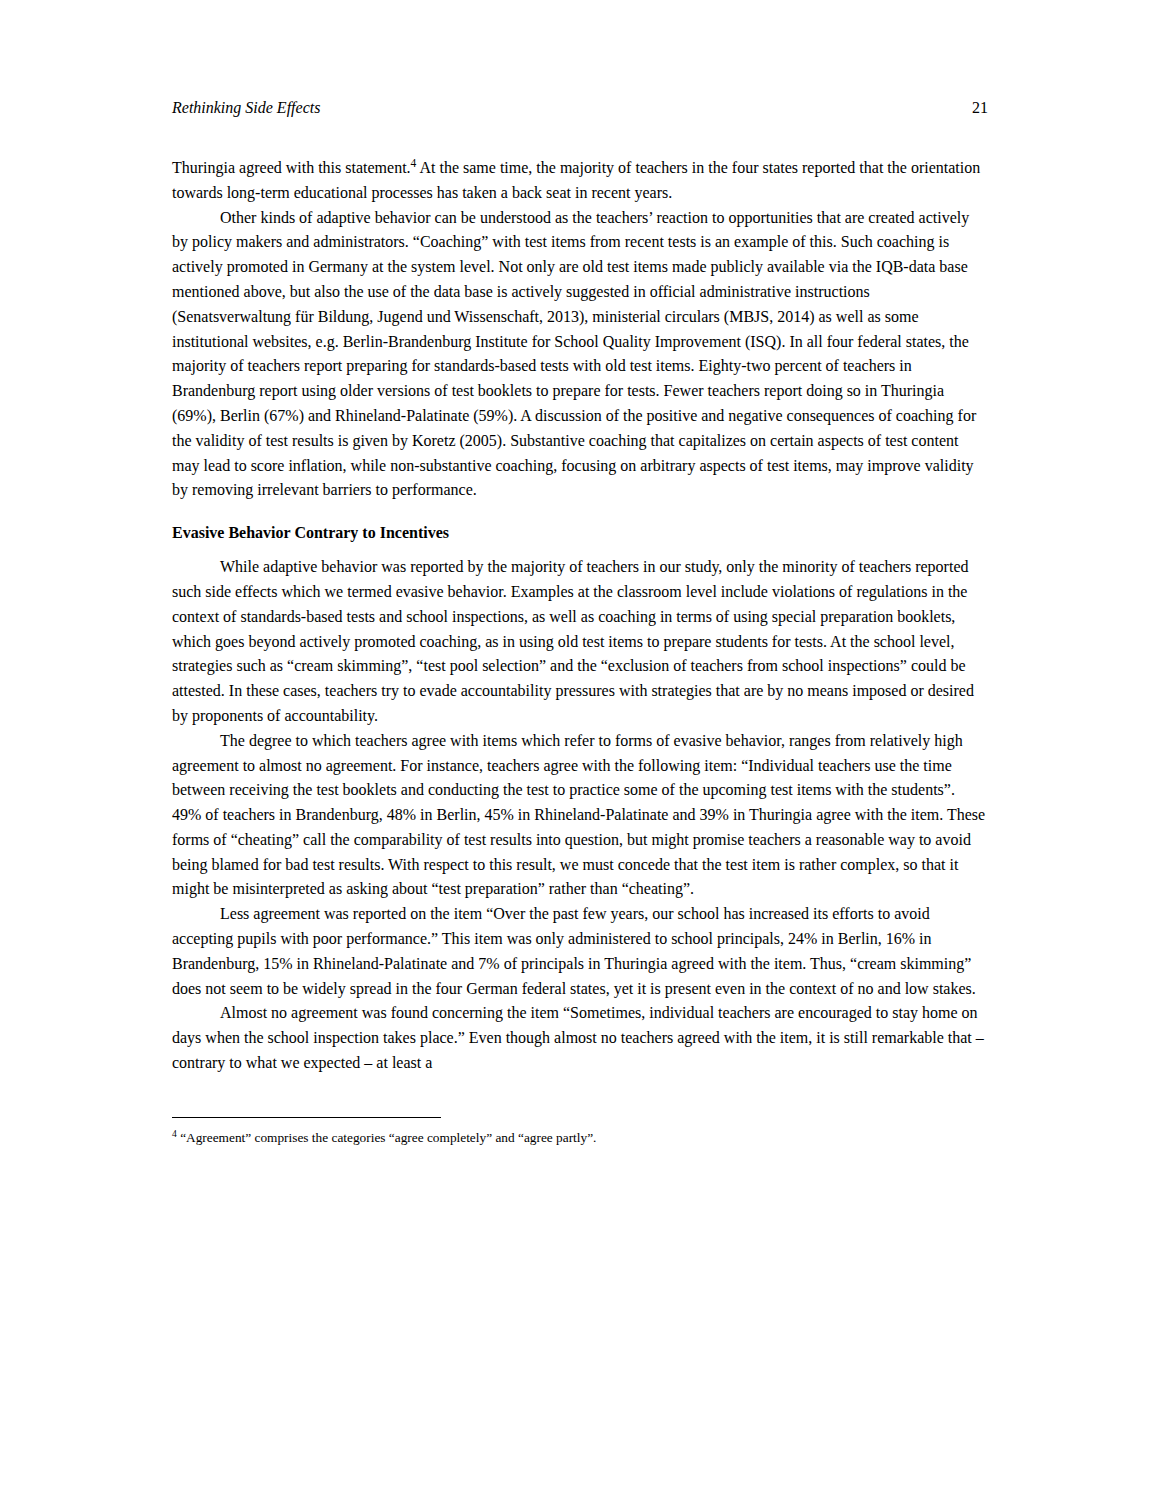Rethinking Side Effects 21
Thuringia agreed with this statement.4 At the same time, the majority of teachers in the four states reported that the orientation towards long-term educational processes has taken a back seat in recent years.
Other kinds of adaptive behavior can be understood as the teachers’ reaction to opportunities that are created actively by policy makers and administrators. “Coaching” with test items from recent tests is an example of this. Such coaching is actively promoted in Germany at the system level. Not only are old test items made publicly available via the IQB-data base mentioned above, but also the use of the data base is actively suggested in official administrative instructions (Senatsverwaltung für Bildung, Jugend und Wissenschaft, 2013), ministerial circulars (MBJS, 2014) as well as some institutional websites, e.g. Berlin-Brandenburg Institute for School Quality Improvement (ISQ). In all four federal states, the majority of teachers report preparing for standards-based tests with old test items. Eighty-two percent of teachers in Brandenburg report using older versions of test booklets to prepare for tests. Fewer teachers report doing so in Thuringia (69%), Berlin (67%) and Rhineland-Palatinate (59%). A discussion of the positive and negative consequences of coaching for the validity of test results is given by Koretz (2005). Substantive coaching that capitalizes on certain aspects of test content may lead to score inflation, while non-substantive coaching, focusing on arbitrary aspects of test items, may improve validity by removing irrelevant barriers to performance.
Evasive Behavior Contrary to Incentives
While adaptive behavior was reported by the majority of teachers in our study, only the minority of teachers reported such side effects which we termed evasive behavior. Examples at the classroom level include violations of regulations in the context of standards-based tests and school inspections, as well as coaching in terms of using special preparation booklets, which goes beyond actively promoted coaching, as in using old test items to prepare students for tests. At the school level, strategies such as “cream skimming”, “test pool selection” and the “exclusion of teachers from school inspections” could be attested. In these cases, teachers try to evade accountability pressures with strategies that are by no means imposed or desired by proponents of accountability.
The degree to which teachers agree with items which refer to forms of evasive behavior, ranges from relatively high agreement to almost no agreement. For instance, teachers agree with the following item: “Individual teachers use the time between receiving the test booklets and conducting the test to practice some of the upcoming test items with the students”. 49% of teachers in Brandenburg, 48% in Berlin, 45% in Rhineland-Palatinate and 39% in Thuringia agree with the item. These forms of “cheating” call the comparability of test results into question, but might promise teachers a reasonable way to avoid being blamed for bad test results. With respect to this result, we must concede that the test item is rather complex, so that it might be misinterpreted as asking about “test preparation” rather than “cheating”.
Less agreement was reported on the item “Over the past few years, our school has increased its efforts to avoid accepting pupils with poor performance.” This item was only administered to school principals, 24% in Berlin, 16% in Brandenburg, 15% in Rhineland-Palatinate and 7% of principals in Thuringia agreed with the item. Thus, “cream skimming” does not seem to be widely spread in the four German federal states, yet it is present even in the context of no and low stakes.
Almost no agreement was found concerning the item “Sometimes, individual teachers are encouraged to stay home on days when the school inspection takes place.” Even though almost no teachers agreed with the item, it is still remarkable that – contrary to what we expected – at least a
4 “Agreement” comprises the categories “agree completely” and “agree partly”.